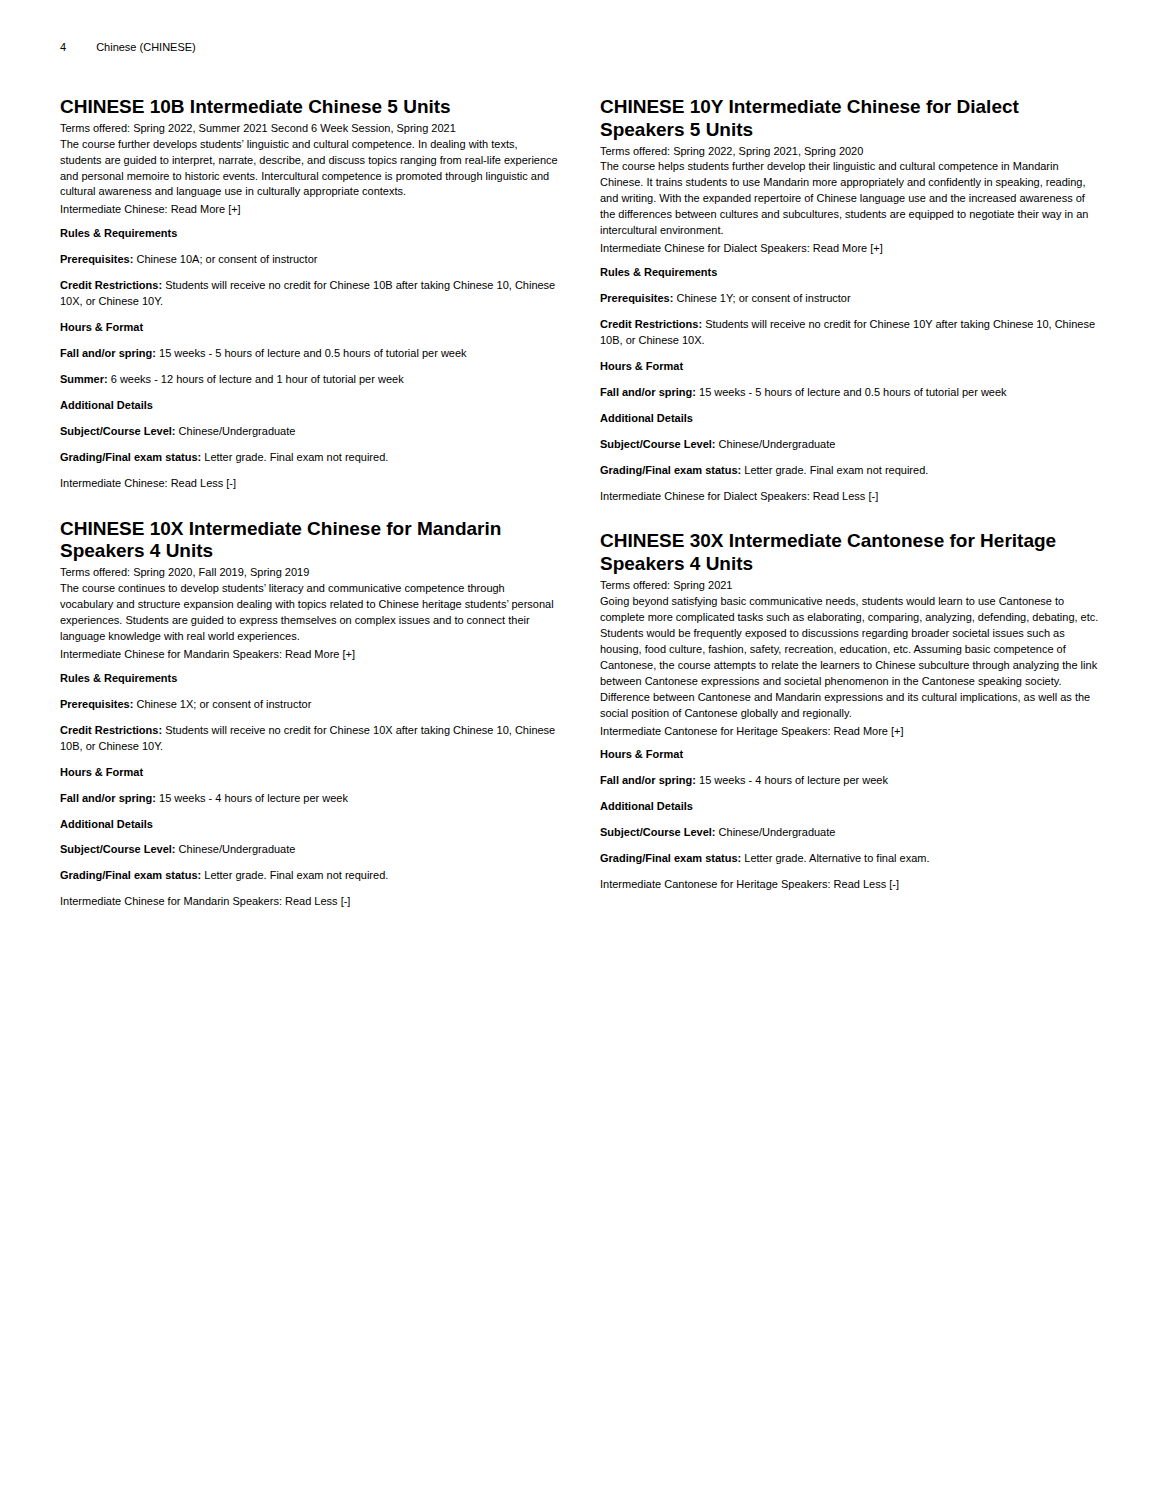4 Chinese (CHINESE)
CHINESE 10B Intermediate Chinese 5 Units
Terms offered: Spring 2022, Summer 2021 Second 6 Week Session, Spring 2021
The course further develops students’ linguistic and cultural competence. In dealing with texts, students are guided to interpret, narrate, describe, and discuss topics ranging from real-life experience and personal memoire to historic events. Intercultural competence is promoted through linguistic and cultural awareness and language use in culturally appropriate contexts.
Intermediate Chinese: Read More [+]
Rules & Requirements
Prerequisites: Chinese 10A; or consent of instructor
Credit Restrictions: Students will receive no credit for Chinese 10B after taking Chinese 10, Chinese 10X, or Chinese 10Y.
Hours & Format
Fall and/or spring: 15 weeks - 5 hours of lecture and 0.5 hours of tutorial per week
Summer: 6 weeks - 12 hours of lecture and 1 hour of tutorial per week
Additional Details
Subject/Course Level: Chinese/Undergraduate
Grading/Final exam status: Letter grade. Final exam not required.
Intermediate Chinese: Read Less [-]
CHINESE 10X Intermediate Chinese for Mandarin Speakers 4 Units
Terms offered: Spring 2020, Fall 2019, Spring 2019
The course continues to develop students’ literacy and communicative competence through vocabulary and structure expansion dealing with topics related to Chinese heritage students’ personal experiences. Students are guided to express themselves on complex issues and to connect their language knowledge with real world experiences.
Intermediate Chinese for Mandarin Speakers: Read More [+]
Rules & Requirements
Prerequisites: Chinese 1X; or consent of instructor
Credit Restrictions: Students will receive no credit for Chinese 10X after taking Chinese 10, Chinese 10B, or Chinese 10Y.
Hours & Format
Fall and/or spring: 15 weeks - 4 hours of lecture per week
Additional Details
Subject/Course Level: Chinese/Undergraduate
Grading/Final exam status: Letter grade. Final exam not required.
Intermediate Chinese for Mandarin Speakers: Read Less [-]
CHINESE 10Y Intermediate Chinese for Dialect Speakers 5 Units
Terms offered: Spring 2022, Spring 2021, Spring 2020
The course helps students further develop their linguistic and cultural competence in Mandarin Chinese. It trains students to use Mandarin more appropriately and confidently in speaking, reading, and writing. With the expanded repertoire of Chinese language use and the increased awareness of the differences between cultures and subcultures, students are equipped to negotiate their way in an intercultural environment.
Intermediate Chinese for Dialect Speakers: Read More [+]
Rules & Requirements
Prerequisites: Chinese 1Y; or consent of instructor
Credit Restrictions: Students will receive no credit for Chinese 10Y after taking Chinese 10, Chinese 10B, or Chinese 10X.
Hours & Format
Fall and/or spring: 15 weeks - 5 hours of lecture and 0.5 hours of tutorial per week
Additional Details
Subject/Course Level: Chinese/Undergraduate
Grading/Final exam status: Letter grade. Final exam not required.
Intermediate Chinese for Dialect Speakers: Read Less [-]
CHINESE 30X Intermediate Cantonese for Heritage Speakers 4 Units
Terms offered: Spring 2021
Going beyond satisfying basic communicative needs, students would learn to use Cantonese to complete more complicated tasks such as elaborating, comparing, analyzing, defending, debating, etc. Students would be frequently exposed to discussions regarding broader societal issues such as housing, food culture, fashion, safety, recreation, education, etc. Assuming basic competence of Cantonese, the course attempts to relate the learners to Chinese subculture through analyzing the link between Cantonese expressions and societal phenomenon in the Cantonese speaking society. Difference between Cantonese and Mandarin expressions and its cultural implications, as well as the social position of Cantonese globally and regionally.
Intermediate Cantonese for Heritage Speakers: Read More [+]
Hours & Format
Fall and/or spring: 15 weeks - 4 hours of lecture per week
Additional Details
Subject/Course Level: Chinese/Undergraduate
Grading/Final exam status: Letter grade. Alternative to final exam.
Intermediate Cantonese for Heritage Speakers: Read Less [-]